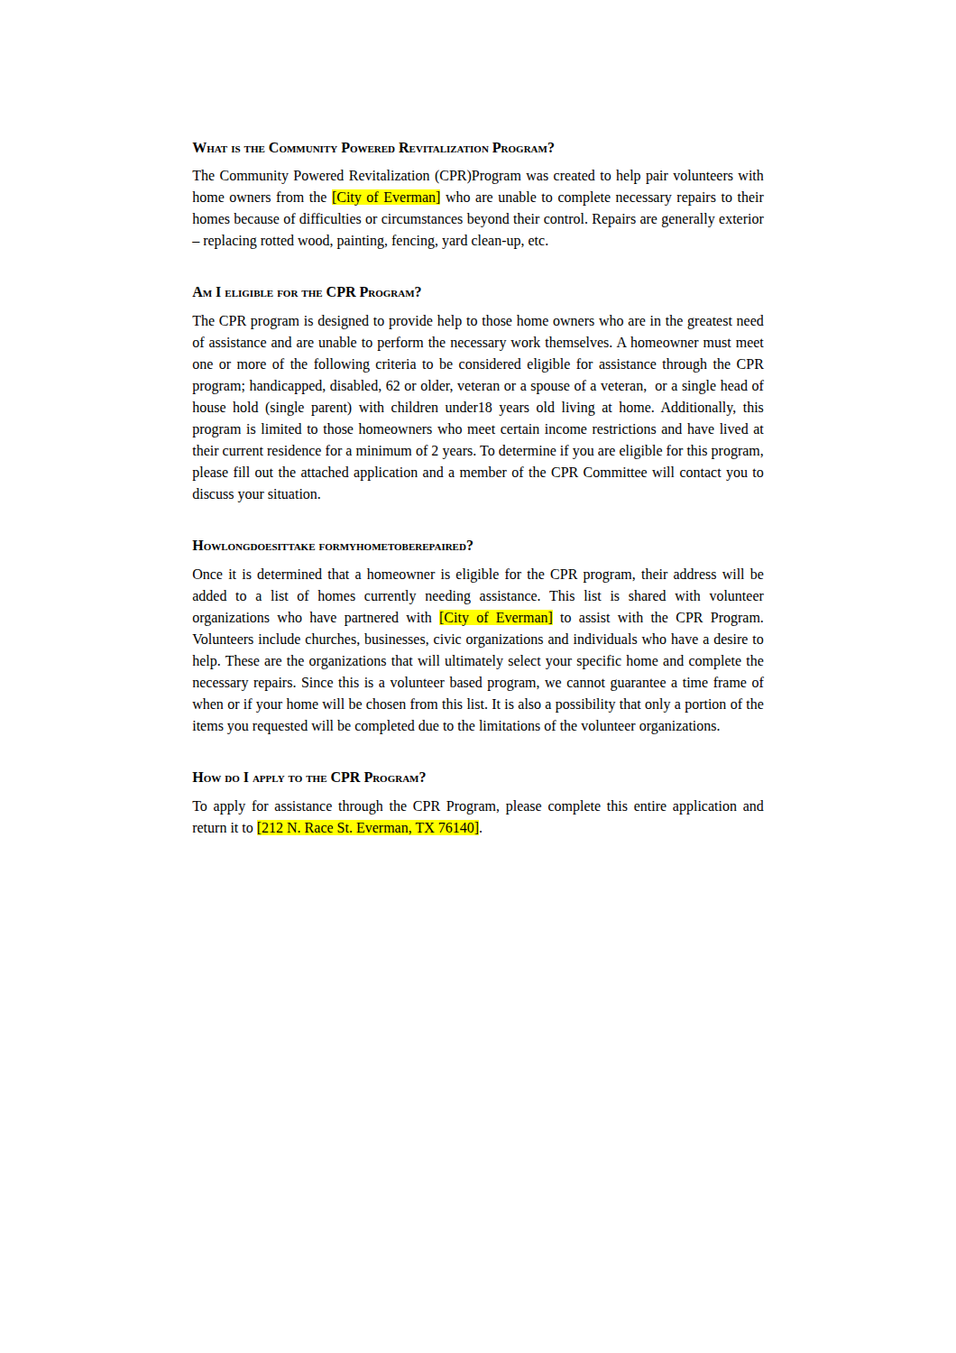What is the Community Powered Revitalization Program?
The Community Powered Revitalization (CPR)Program was created to help pair volunteers with home owners from the [City of Everman] who are unable to complete necessary repairs to their homes because of difficulties or circumstances beyond their control. Repairs are generally exterior – replacing rotted wood, painting, fencing, yard clean-up, etc.
Am I eligible for the CPR Program?
The CPR program is designed to provide help to those home owners who are in the greatest need of assistance and are unable to perform the necessary work themselves. A homeowner must meet one or more of the following criteria to be considered eligible for assistance through the CPR program; handicapped, disabled, 62 or older, veteran or a spouse of a veteran, or a single head of house hold (single parent) with children under18 years old living at home. Additionally, this program is limited to those homeowners who meet certain income restrictions and have lived at their current residence for a minimum of 2 years. To determine if you are eligible for this program, please fill out the attached application and a member of the CPR Committee will contact you to discuss your situation.
Howlongdoesittake formyhometoberepaired?
Once it is determined that a homeowner is eligible for the CPR program, their address will be added to a list of homes currently needing assistance. This list is shared with volunteer organizations who have partnered with [City of Everman] to assist with the CPR Program. Volunteers include churches, businesses, civic organizations and individuals who have a desire to help. These are the organizations that will ultimately select your specific home and complete the necessary repairs. Since this is a volunteer based program, we cannot guarantee a time frame of when or if your home will be chosen from this list. It is also a possibility that only a portion of the items you requested will be completed due to the limitations of the volunteer organizations.
How do I apply to the CPR Program?
To apply for assistance through the CPR Program, please complete this entire application and return it to [212 N. Race St. Everman, TX 76140].